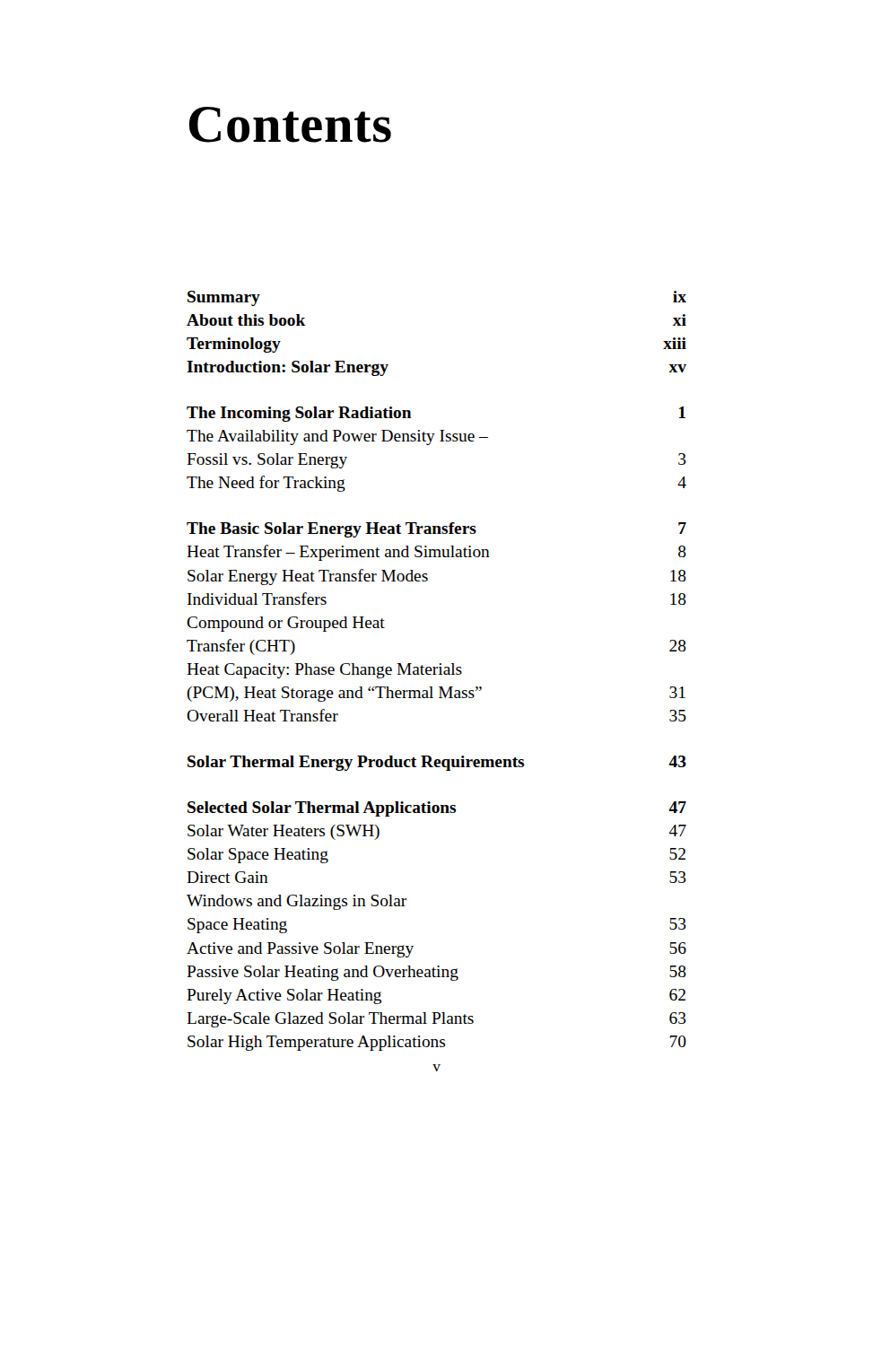Contents
| Summary | ix |
| About this book | xi |
| Terminology | xiii |
| Introduction: Solar Energy | xv |
| The Incoming Solar Radiation | 1 |
| The Availability and Power Density Issue – | |
| Fossil vs. Solar Energy | 3 |
| The Need for Tracking | 4 |
| The Basic Solar Energy Heat Transfers | 7 |
| Heat Transfer – Experiment and Simulation | 8 |
| Solar Energy Heat Transfer Modes | 18 |
| Individual Transfers | 18 |
| Compound or Grouped Heat | |
| Transfer (CHT) | 28 |
| Heat Capacity: Phase Change Materials | |
| (PCM), Heat Storage and “Thermal Mass” | 31 |
| Overall Heat Transfer | 35 |
| Solar Thermal Energy Product Requirements | 43 |
| Selected Solar Thermal Applications | 47 |
| Solar Water Heaters (SWH) | 47 |
| Solar Space Heating | 52 |
| Direct Gain | 53 |
| Windows and Glazings in Solar | |
| Space Heating | 53 |
| Active and Passive Solar Energy | 56 |
| Passive Solar Heating and Overheating | 58 |
| Purely Active Solar Heating | 62 |
| Large-Scale Glazed Solar Thermal Plants | 63 |
| Solar High Temperature Applications | 70 |
v